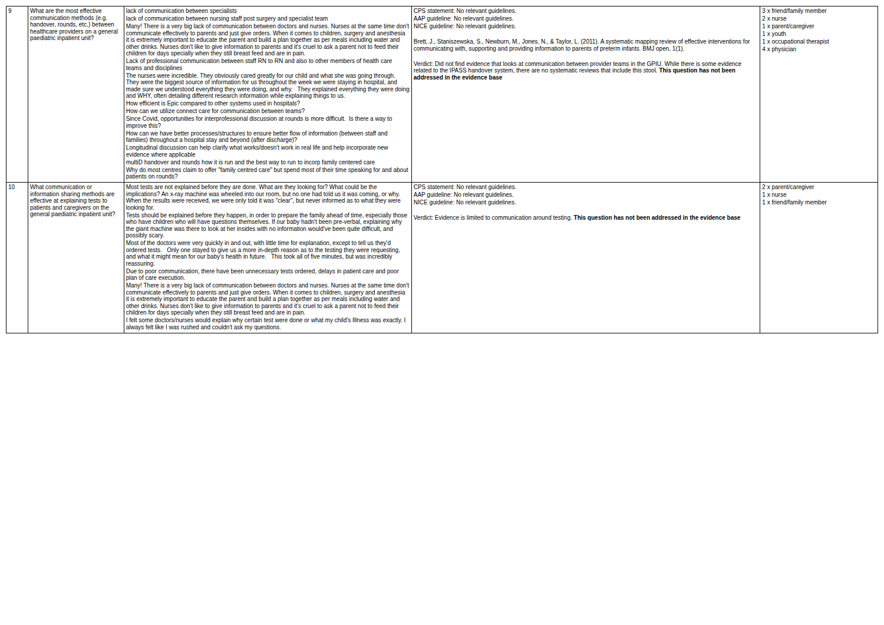| 9 | What are the most effective communication methods (e.g. handover, rounds, etc.) between healthcare providers on a general paediatric inpatient unit? | lack of communication between specialists lack of communication between nursing staff post surgery and specialist team Many! There is a very big lack of communication between doctors and nurses. Nurses at the same time don't communicate effectively to parents and just give orders. When it comes to children, surgery and anesthesia it is extremely important to educate the parent and build a plan together as per meals including water and other drinks. Nurses don't like to give information to parents and it's cruel to ask a parent not to feed their children for days specially when they still breast feed and are in pain. Lack of professional communication between staff RN to RN and also to other members of health care teams and disciplines The nurses were incredible. They obviously cared greatly for our child and what she was going through. They were the biggest source of information for us throughout the week we were staying in hospital, and made sure we understood everything they were doing, and why. They explained everything they were doing and WHY, often detailing different research information while explaining things to us. How efficient is Epic compared to other systems used in hospitals? How can we utilize connect care for communication between teams? Since Covid, opportunities for interprofessional discussion at rounds is more difficult. Is there a way to improve this? How can we have better processes/structures to ensure better flow of information (between staff and families) throughout a hospital stay and beyond (after discharge)? Longitudinal discussion can help clarify what works/doesn't work in real life and help incorporate new evidence where applicable multiD handover and rounds how it is run and the best way to run to incorp family centered care Why do most centres claim to offer "family centred care" but spend most of their time speaking for and about patients on rounds? | CPS statement: No relevant guidelines. AAP guideline: No relevant guidelines. NICE guideline: No relevant guidelines. Brett, J., Staniszewska, S., Newburn, M., Jones, N., & Taylor, L. (2011). A systematic mapping review of effective interventions for communicating with, supporting and providing information to parents of preterm infants. BMJ open, 1(1). Verdict: Did not find evidence that looks at communication between provider teams in the GPIU. While there is some evidence related to the IPASS handover system, there are no systematic reviews that include this stool. This question has not been addressed in the evidence base | 3 x friend/family member 2 x nurse 1 x parent/caregiver 1 x youth 1 x occupational therapist 4 x physician |
| 10 | What communication or information sharing methods are effective at explaining tests to patients and caregivers on the general paediatric inpatient unit? | Most tests are not explained before they are done. What are they looking for? What could be the implications? An x-ray machine was wheeled into our room, but no one had told us it was coming, or why. When the results were received, we were only told it was "clear", but never informed as to what they were looking for. Tests should be explained before they happen, in order to prepare the family ahead of time, especially those who have children who will have questions themselves. If our baby hadn't been pre-verbal, explaining why the giant machine was there to look at her insides with no information would've been quite difficult, and possibly scary. Most of the doctors were very quickly in and out, with little time for explanation, except to tell us they'd ordered tests. Only one stayed to give us a more in-depth reason as to the testing they were requesting, and what it might mean for our baby's health in future. This took all of five minutes, but was incredibly reassuring. Due to poor communication, there have been unnecessary tests ordered, delays in patient care and poor plan of care execution. Many! There is a very big lack of communication between doctors and nurses. Nurses at the same time don't communicate effectively to parents and just give orders. When it comes to children, surgery and anesthesia it is extremely important to educate the parent and build a plan together as per meals including water and other drinks. Nurses don't like to give information to parents and it's cruel to ask a parent not to feed their children for days specially when they still breast feed and are in pain. I felt some doctors/nurses would explain why certain test were done or what my child's Illness was exactly. I always felt like I was rushed and couldn't ask my questions. | CPS statement: No relevant guidelines. AAP guideline: No relevant guidelines. NICE guideline: No relevant guidelines. Verdict: Evidence is limited to communication around testing. This question has not been addressed in the evidence base | 2 x parent/caregiver 1 x nurse 1 x friend/family member |